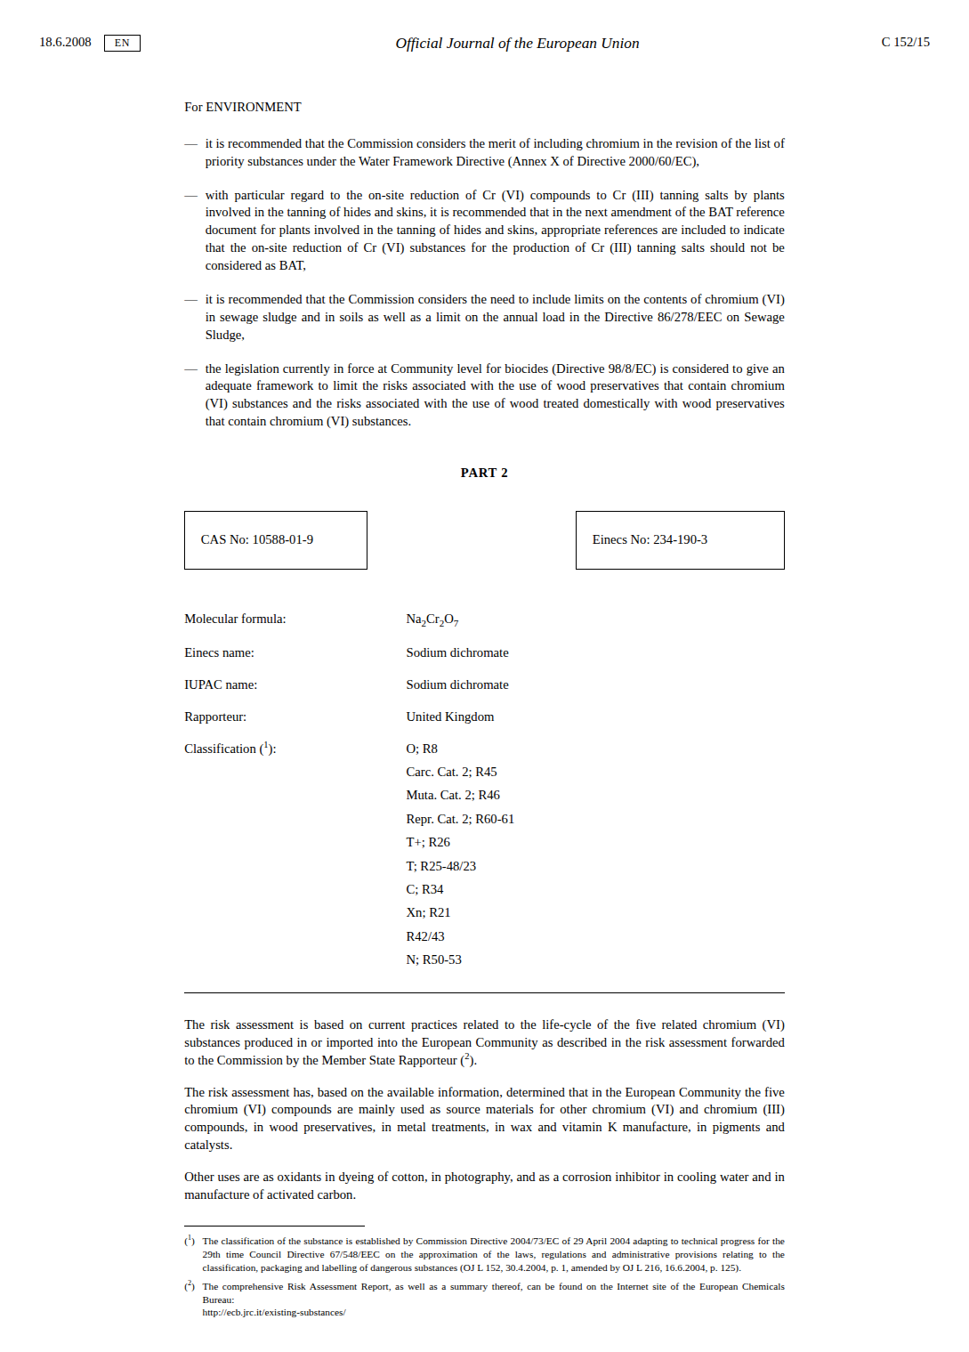18.6.2008 EN Official Journal of the European Union C 152/15
For ENVIRONMENT
it is recommended that the Commission considers the merit of including chromium in the revision of the list of priority substances under the Water Framework Directive (Annex X of Directive 2000/60/EC),
with particular regard to the on-site reduction of Cr (VI) compounds to Cr (III) tanning salts by plants involved in the tanning of hides and skins, it is recommended that in the next amendment of the BAT reference document for plants involved in the tanning of hides and skins, appropriate references are included to indicate that the on-site reduction of Cr (VI) substances for the production of Cr (III) tanning salts should not be considered as BAT,
it is recommended that the Commission considers the need to include limits on the contents of chromium (VI) in sewage sludge and in soils as well as a limit on the annual load in the Directive 86/278/EEC on Sewage Sludge,
the legislation currently in force at Community level for biocides (Directive 98/8/EC) is considered to give an adequate framework to limit the risks associated with the use of wood preservatives that contain chromium (VI) substances and the risks associated with the use of wood treated domestically with wood preservatives that contain chromium (VI) substances.
PART 2
CAS No: 10588-01-9
Einecs No: 234-190-3
| Molecular formula: | Na 2 Cr 2 O 7 |
| Einecs name: | Sodium dichromate |
| IUPAC name: | Sodium dichromate |
| Rapporteur: | United Kingdom |
| Classification ( 1 ): | O; R8 Carc. Cat. 2; R45 Muta. Cat. 2; R46 Repr. Cat. 2; R60-61 T+; R26 T; R25-48/23 C; R34 Xn; R21 R42/43 N; R50-53 |
The risk assessment is based on current practices related to the life-cycle of the five related chromium (VI) substances produced in or imported into the European Community as described in the risk assessment forwarded to the Commission by the Member State Rapporteur (2).
The risk assessment has, based on the available information, determined that in the European Community the five chromium (VI) compounds are mainly used as source materials for other chromium (VI) and chromium (III) compounds, in wood preservatives, in metal treatments, in wax and vitamin K manufacture, in pigments and catalysts.
Other uses are as oxidants in dyeing of cotton, in photography, and as a corrosion inhibitor in cooling water and in manufacture of activated carbon.
(1) The classification of the substance is established by Commission Directive 2004/73/EC of 29 April 2004 adapting to technical progress for the 29th time Council Directive 67/548/EEC on the approximation of the laws, regulations and administrative provisions relating to the classification, packaging and labelling of dangerous substances (OJ L 152, 30.4.2004, p. 1, amended by OJ L 216, 16.6.2004, p. 125).
(2) The comprehensive Risk Assessment Report, as well as a summary thereof, can be found on the Internet site of the European Chemicals Bureau:
http://ecb.jrc.it/existing-substances/